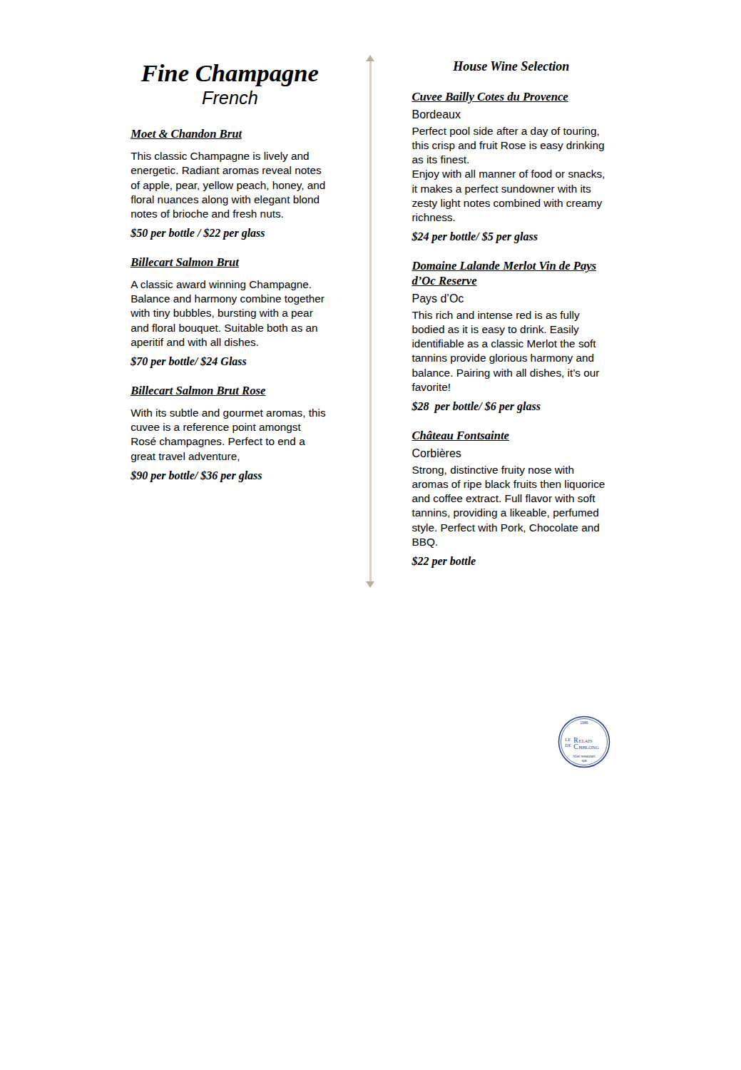Fine Champagne
French
Moet & Chandon Brut
This classic Champagne is lively and energetic. Radiant aromas reveal notes of apple, pear, yellow peach, honey, and floral nuances along with elegant blond notes of brioche and fresh nuts.
$50 per bottle / $22 per glass
Billecart Salmon Brut
A classic award winning Champagne. Balance and harmony combine together with tiny bubbles, bursting with a pear and floral bouquet. Suitable both as an aperitif and with all dishes.
$70 per bottle/ $24 Glass
Billecart Salmon Brut Rose
With its subtle and gourmet aromas, this cuvee is a reference point amongst Rosé champagnes. Perfect to end a great travel adventure,
$90 per bottle/ $36 per glass
House Wine Selection
Cuvee Bailly Cotes du Provence
Bordeaux
Perfect pool side after a day of touring, this crisp and fruit Rose is easy drinking as its finest.
Enjoy with all manner of food or snacks, it makes a perfect sundowner with its zesty light notes combined with creamy richness.
$24 per bottle/ $5 per glass
Domaine Lalande Merlot Vin de Pays d’Oc Reserve
Pays d’Oc
This rich and intense red is as fully bodied as it is easy to drink. Easily identifiable as a classic Merlot the soft tannins provide glorious harmony and balance. Pairing with all dishes, it’s our favorite!
$28 per bottle/ $6 per glass
Château Fontsainte
Corbières
Strong, distinctive fruity nose with aromas of ripe black fruits then liquorice and coffee extract. Full flavor with soft tannins, providing a likeable, perfumed style. Perfect with Pork, Chocolate and BBQ.
$22 per bottle
1986 LE DE R ELAIS C HHLONG hôtel restaurant spa